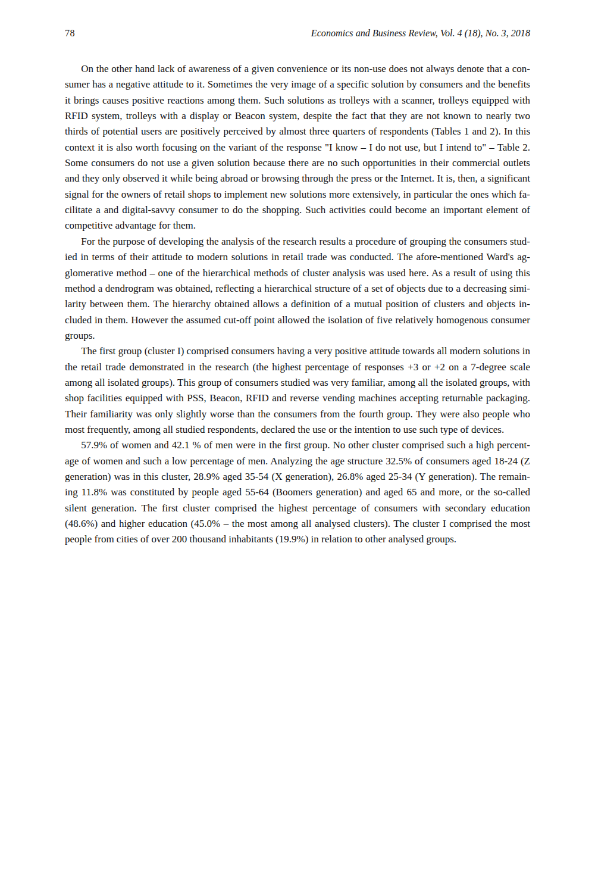78 Economics and Business Review, Vol. 4 (18), No. 3, 2018
On the other hand lack of awareness of a given convenience or its non-use does not always denote that a consumer has a negative attitude to it. Sometimes the very image of a specific solution by consumers and the benefits it brings causes positive reactions among them. Such solutions as trolleys with a scanner, trolleys equipped with RFID system, trolleys with a display or Beacon system, despite the fact that they are not known to nearly two thirds of potential users are positively perceived by almost three quarters of respondents (Tables 1 and 2). In this context it is also worth focusing on the variant of the response "I know – I do not use, but I intend to" – Table 2. Some consumers do not use a given solution because there are no such opportunities in their commercial outlets and they only observed it while being abroad or browsing through the press or the Internet. It is, then, a significant signal for the owners of retail shops to implement new solutions more extensively, in particular the ones which facilitate a and digital-savvy consumer to do the shopping. Such activities could become an important element of competitive advantage for them.
For the purpose of developing the analysis of the research results a procedure of grouping the consumers studied in terms of their attitude to modern solutions in retail trade was conducted. The afore-mentioned Ward's agglomerative method – one of the hierarchical methods of cluster analysis was used here. As a result of using this method a dendrogram was obtained, reflecting a hierarchical structure of a set of objects due to a decreasing similarity between them. The hierarchy obtained allows a definition of a mutual position of clusters and objects included in them. However the assumed cut-off point allowed the isolation of five relatively homogenous consumer groups.
The first group (cluster I) comprised consumers having a very positive attitude towards all modern solutions in the retail trade demonstrated in the research (the highest percentage of responses +3 or +2 on a 7-degree scale among all isolated groups). This group of consumers studied was very familiar, among all the isolated groups, with shop facilities equipped with PSS, Beacon, RFID and reverse vending machines accepting returnable packaging. Their familiarity was only slightly worse than the consumers from the fourth group. They were also people who most frequently, among all studied respondents, declared the use or the intention to use such type of devices.
57.9% of women and 42.1 % of men were in the first group. No other cluster comprised such a high percentage of women and such a low percentage of men. Analyzing the age structure 32.5% of consumers aged 18-24 (Z generation) was in this cluster, 28.9% aged 35-54 (X generation), 26.8% aged 25-34 (Y generation). The remaining 11.8% was constituted by people aged 55-64 (Boomers generation) and aged 65 and more, or the so-called silent generation. The first cluster comprised the highest percentage of consumers with secondary education (48.6%) and higher education (45.0% – the most among all analysed clusters). The cluster I comprised the most people from cities of over 200 thousand inhabitants (19.9%) in relation to other analysed groups.